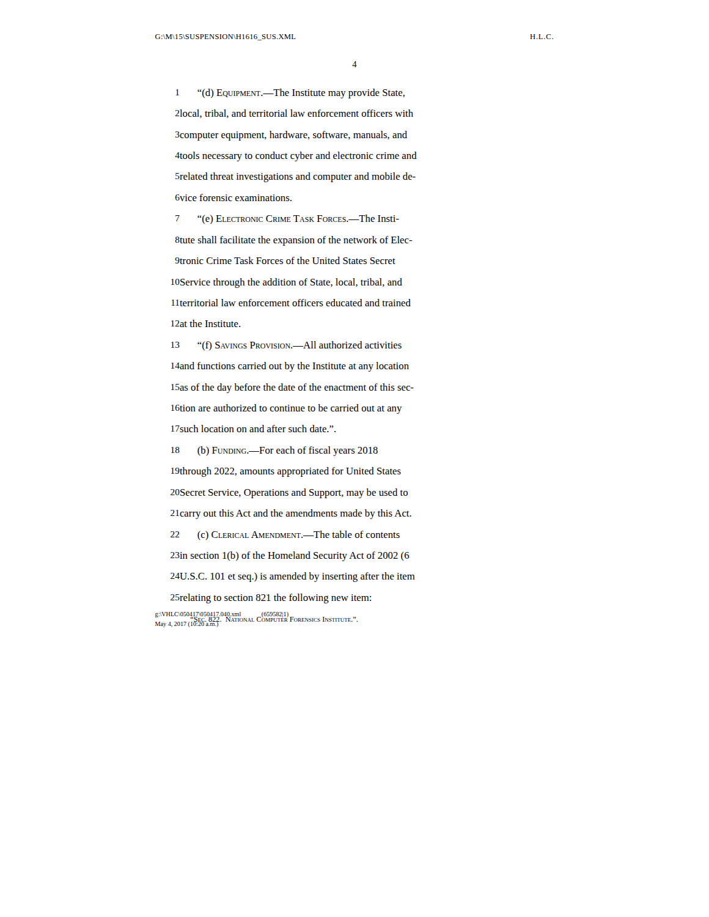G:\M\15\SUSPENSION\H1616_SUS.XML
H.L.C.
4
| 1 | (d) Equipment. —The Institute may provide State, |
| 2 | local, tribal, and territorial law enforcement officers with |
| 3 | computer equipment, hardware, software, manuals, and |
| 4 | tools necessary to conduct cyber and electronic crime and |
| 5 | related threat investigations and computer and mobile de- |
| 6 | vice forensic examinations. |
| 7 | (e) Electronic Crime Task Forces. —The Insti- |
| 8 | tute shall facilitate the expansion of the network of Elec- |
| 9 | tronic Crime Task Forces of the United States Secret |
| 10 | Service through the addition of State, local, tribal, and |
| 11 | territorial law enforcement officers educated and trained |
| 12 | at the Institute. |
| 13 | (f) Savings Provision. —All authorized activities |
| 14 | and functions carried out by the Institute at any location |
| 15 | as of the day before the date of the enactment of this sec- |
| 16 | tion are authorized to continue to be carried out at any |
| 17 | such location on and after such date.”. |
| 18 | (b) Funding. —For each of fiscal years 2018 |
| 19 | through 2022, amounts appropriated for United States |
| 20 | Secret Service, Operations and Support, may be used to |
| 21 | carry out this Act and the amendments made by this Act. |
| 22 | (c) Clerical Amendment. —The table of contents |
| 23 | in section 1(b) of the Homeland Security Act of 2002 (6 |
| 24 | U.S.C. 101 et seq.) is amended by inserting after the item |
| 25 | relating to section 821 the following new item: |
“Sec. 822. National Computer Forensics Institute.”.
g:\VHLC\050417\050417.040.xml (659582|1)
May 4, 2017 (10:20 a.m.)